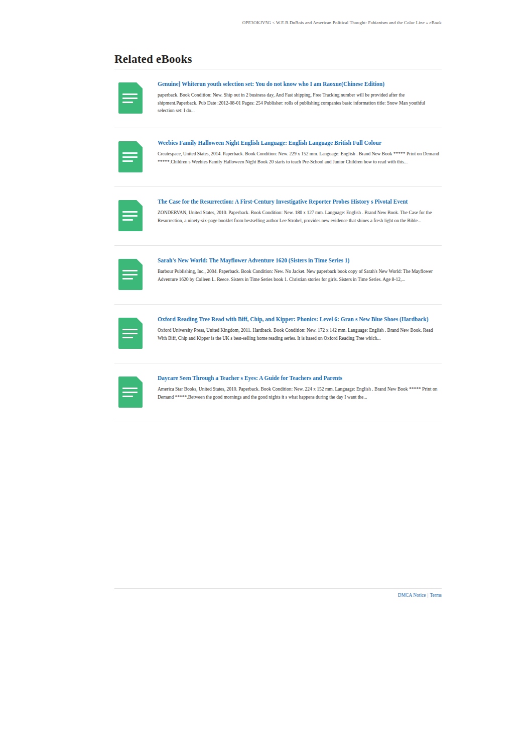OPE3OKJV5G < W.E.B.DuBois and American Political Thought: Fabianism and the Color Line » eBook
Related eBooks
Genuine] Whiterun youth selection set: You do not know who I am Raoxue(Chinese Edition)
paperback. Book Condition: New. Ship out in 2 business day, And Fast shipping, Free Tracking number will be provided after the shipment.Paperback. Pub Date :2012-08-01 Pages: 254 Publisher: rolls of publishing companies basic information title: Snow Man youthful selection set: I do...
Weebies Family Halloween Night English Language: English Language British Full Colour
Createspace, United States, 2014. Paperback. Book Condition: New. 229 x 152 mm. Language: English . Brand New Book ***** Print on Demand *****.Children s Weebies Family Halloween Night Book 20 starts to teach Pre-School and Junior Children how to read with this...
The Case for the Resurrection: A First-Century Investigative Reporter Probes History s Pivotal Event
ZONDERVAN, United States, 2010. Paperback. Book Condition: New. 180 x 127 mm. Language: English . Brand New Book. The Case for the Resurrection, a ninety-six-page booklet from bestselling author Lee Strobel, provides new evidence that shines a fresh light on the Bible...
Sarah's New World: The Mayflower Adventure 1620 (Sisters in Time Series 1)
Barbour Publishing, Inc., 2004. Paperback. Book Condition: New. No Jacket. New paperback book copy of Sarah's New World: The Mayflower Adventure 1620 by Colleen L. Reece. Sisters in Time Series book 1. Christian stories for girls. Sisters in Time Series. Age 8-12,...
Oxford Reading Tree Read with Biff, Chip, and Kipper: Phonics: Level 6: Gran s New Blue Shoes (Hardback)
Oxford University Press, United Kingdom, 2011. Hardback. Book Condition: New. 172 x 142 mm. Language: English . Brand New Book. Read With Biff, Chip and Kipper is the UK s best-selling home reading series. It is based on Oxford Reading Tree which...
Daycare Seen Through a Teacher s Eyes: A Guide for Teachers and Parents
America Star Books, United States, 2010. Paperback. Book Condition: New. 224 x 152 mm. Language: English . Brand New Book ***** Print on Demand *****.Between the good mornings and the good nights it s what happens during the day I want the...
DMCA Notice|Terms